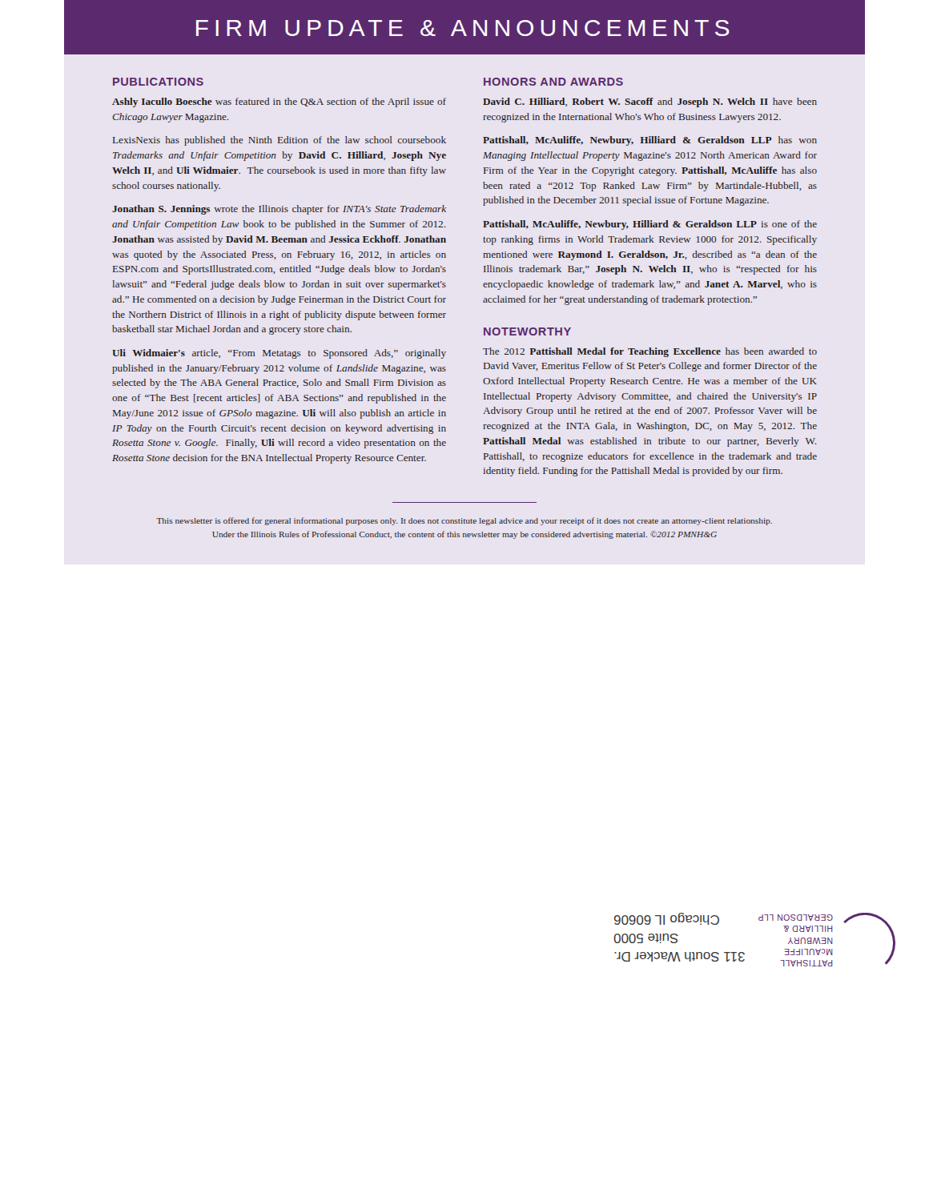FIRM UPDATE & ANNOUNCEMENTS
PUBLICATIONS
Ashly Iacullo Boesche was featured in the Q&A section of the April issue of Chicago Lawyer Magazine.
LexisNexis has published the Ninth Edition of the law school coursebook Trademarks and Unfair Competition by David C. Hilliard, Joseph Nye Welch II, and Uli Widmaier. The coursebook is used in more than fifty law school courses nationally.
Jonathan S. Jennings wrote the Illinois chapter for INTA's State Trademark and Unfair Competition Law book to be published in the Summer of 2012. Jonathan was assisted by David M. Beeman and Jessica Eckhoff. Jonathan was quoted by the Associated Press, on February 16, 2012, in articles on ESPN.com and SportsIllustrated.com, entitled “Judge deals blow to Jordan's lawsuit” and “Federal judge deals blow to Jordan in suit over supermarket's ad.” He commented on a decision by Judge Feinerman in the District Court for the Northern District of Illinois in a right of publicity dispute between former basketball star Michael Jordan and a grocery store chain.
Uli Widmaier's article, “From Metatags to Sponsored Ads,” originally published in the January/February 2012 volume of Landslide Magazine, was selected by the The ABA General Practice, Solo and Small Firm Division as one of “The Best [recent articles] of ABA Sections” and republished in the May/June 2012 issue of GPSolo magazine. Uli will also publish an article in IP Today on the Fourth Circuit's recent decision on keyword advertising in Rosetta Stone v. Google. Finally, Uli will record a video presentation on the Rosetta Stone decision for the BNA Intellectual Property Resource Center.
HONORS AND AWARDS
David C. Hilliard, Robert W. Sacoff and Joseph N. Welch II have been recognized in the International Who's Who of Business Lawyers 2012.
Pattishall, McAuliffe, Newbury, Hilliard & Geraldson LLP has won Managing Intellectual Property Magazine's 2012 North American Award for Firm of the Year in the Copyright category. Pattishall, McAuliffe has also been rated a “2012 Top Ranked Law Firm” by Martindale-Hubbell, as published in the December 2011 special issue of Fortune Magazine.
Pattishall, McAuliffe, Newbury, Hilliard & Geraldson LLP is one of the top ranking firms in World Trademark Review 1000 for 2012. Specifically mentioned were Raymond I. Geraldson, Jr., described as “a dean of the Illinois trademark Bar,” Joseph N. Welch II, who is “respected for his encyclopaedic knowledge of trademark law,” and Janet A. Marvel, who is acclaimed for her “great understanding of trademark protection.”
NOTEWORTHY
The 2012 Pattishall Medal for Teaching Excellence has been awarded to David Vaver, Emeritus Fellow of St Peter's College and former Director of the Oxford Intellectual Property Research Centre. He was a member of the UK Intellectual Property Advisory Committee, and chaired the University's IP Advisory Group until he retired at the end of 2007. Professor Vaver will be recognized at the INTA Gala, in Washington, DC, on May 5, 2012. The Pattishall Medal was established in tribute to our partner, Beverly W. Pattishall, to recognize educators for excellence in the trademark and trade identity field. Funding for the Pattishall Medal is provided by our firm.
This newsletter is offered for general informational purposes only. It does not constitute legal advice and your receipt of it does not create an attorney-client relationship.
Under the Illinois Rules of Professional Conduct, the content of this newsletter may be considered advertising material. ©2012 PMNH&G
311 South Wacker Dr.
Suite 5000
Chicago IL 60606
PATTISHALL
McAULIFFE
NEWBURY
HILLIARD &
GERALDSON LLP